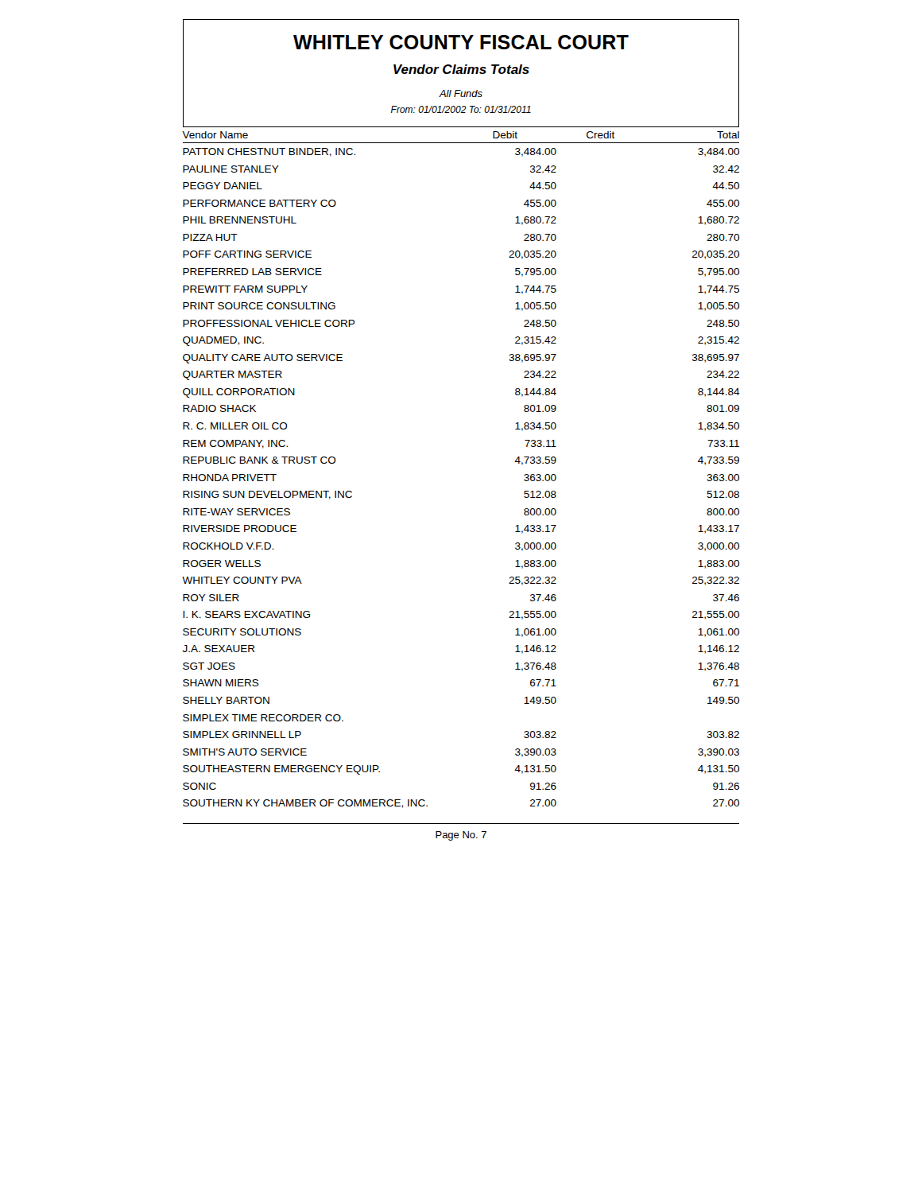WHITLEY COUNTY FISCAL COURT
Vendor Claims Totals
All Funds
From: 01/01/2002 To: 01/31/2011
| Vendor Name | Debit | Credit | Total |
| --- | --- | --- | --- |
| PATTON CHESTNUT BINDER, INC. | 3,484.00 | | 3,484.00 |
| PAULINE STANLEY | 32.42 | | 32.42 |
| PEGGY DANIEL | 44.50 | | 44.50 |
| PERFORMANCE BATTERY CO | 455.00 | | 455.00 |
| PHIL BRENNENSTUHL | 1,680.72 | | 1,680.72 |
| PIZZA HUT | 280.70 | | 280.70 |
| POFF CARTING SERVICE | 20,035.20 | | 20,035.20 |
| PREFERRED LAB SERVICE | 5,795.00 | | 5,795.00 |
| PREWITT FARM SUPPLY | 1,744.75 | | 1,744.75 |
| PRINT SOURCE CONSULTING | 1,005.50 | | 1,005.50 |
| PROFFESSIONAL VEHICLE CORP | 248.50 | | 248.50 |
| QUADMED, INC. | 2,315.42 | | 2,315.42 |
| QUALITY CARE AUTO SERVICE | 38,695.97 | | 38,695.97 |
| QUARTER MASTER | 234.22 | | 234.22 |
| QUILL CORPORATION | 8,144.84 | | 8,144.84 |
| RADIO SHACK | 801.09 | | 801.09 |
| R. C. MILLER OIL CO | 1,834.50 | | 1,834.50 |
| REM COMPANY, INC. | 733.11 | | 733.11 |
| REPUBLIC BANK & TRUST CO | 4,733.59 | | 4,733.59 |
| RHONDA PRIVETT | 363.00 | | 363.00 |
| RISING SUN DEVELOPMENT, INC | 512.08 | | 512.08 |
| RITE-WAY SERVICES | 800.00 | | 800.00 |
| RIVERSIDE PRODUCE | 1,433.17 | | 1,433.17 |
| ROCKHOLD V.F.D. | 3,000.00 | | 3,000.00 |
| ROGER WELLS | 1,883.00 | | 1,883.00 |
| WHITLEY COUNTY PVA | 25,322.32 | | 25,322.32 |
| ROY SILER | 37.46 | | 37.46 |
| I. K. SEARS EXCAVATING | 21,555.00 | | 21,555.00 |
| SECURITY SOLUTIONS | 1,061.00 | | 1,061.00 |
| J.A. SEXAUER | 1,146.12 | | 1,146.12 |
| SGT JOES | 1,376.48 | | 1,376.48 |
| SHAWN MIERS | 67.71 | | 67.71 |
| SHELLY BARTON | 149.50 | | 149.50 |
| SIMPLEX TIME RECORDER CO. | | | |
| SIMPLEX GRINNELL LP | 303.82 | | 303.82 |
| SMITH'S AUTO SERVICE | 3,390.03 | | 3,390.03 |
| SOUTHEASTERN EMERGENCY EQUIP. | 4,131.50 | | 4,131.50 |
| SONIC | 91.26 | | 91.26 |
| SOUTHERN KY CHAMBER OF COMMERCE, INC. | 27.00 | | 27.00 |
Page No. 7